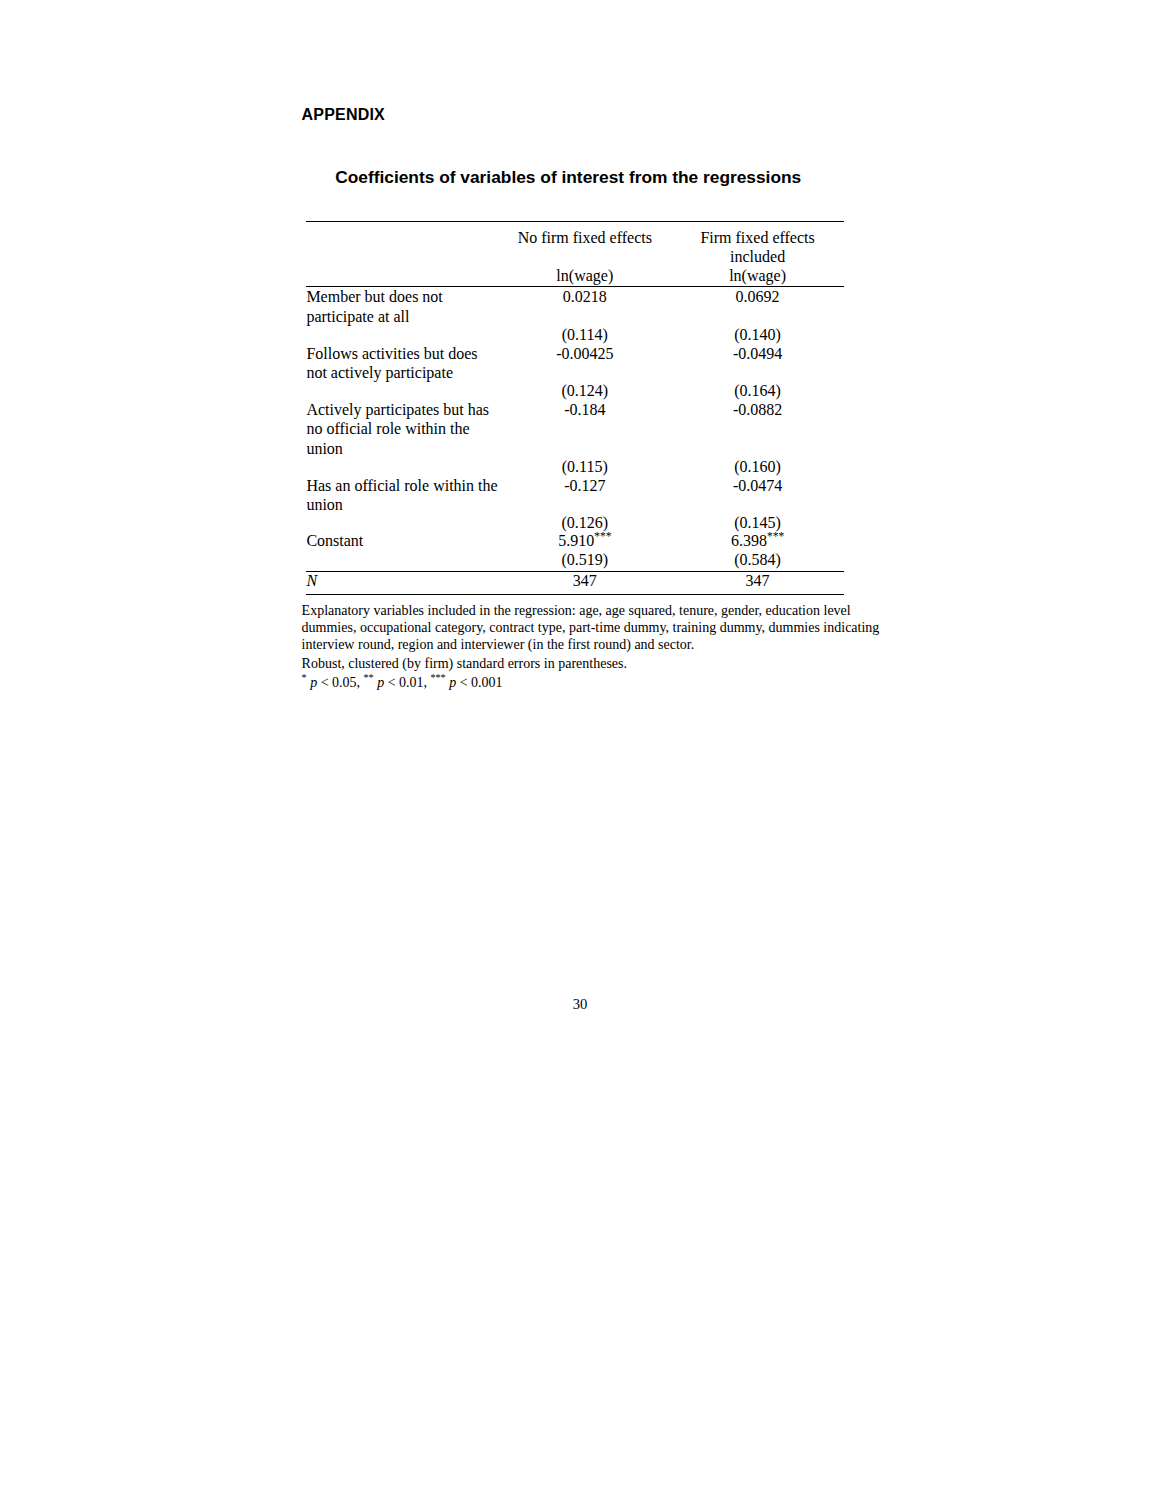APPENDIX
Coefficients of variables of interest from the regressions
| | No firm fixed effects | Firm fixed effects included |
| | ln(wage) | ln(wage) |
| Member but does not participate at all | 0.0218 | 0.0692 |
| | (0.114) | (0.140) |
| Follows activities but does not actively participate | -0.00425 | -0.0494 |
| | (0.124) | (0.164) |
| Actively participates but has no official role within the union | -0.184 | -0.0882 |
| | (0.115) | (0.160) |
| Has an official role within the union | -0.127 | -0.0474 |
| | (0.126) | (0.145) |
| Constant | 5.910 *** | 6.398 *** |
| | (0.519) | (0.584) |
| N | 347 | 347 |
Explanatory variables included in the regression: age, age squared, tenure, gender, education level dummies, occupational category, contract type, part-time dummy, training dummy, dummies indicating interview round, region and interviewer (in the first round) and sector.
Robust, clustered (by firm) standard errors in parentheses.
* p < 0.05, ** p < 0.01, *** p < 0.001
30